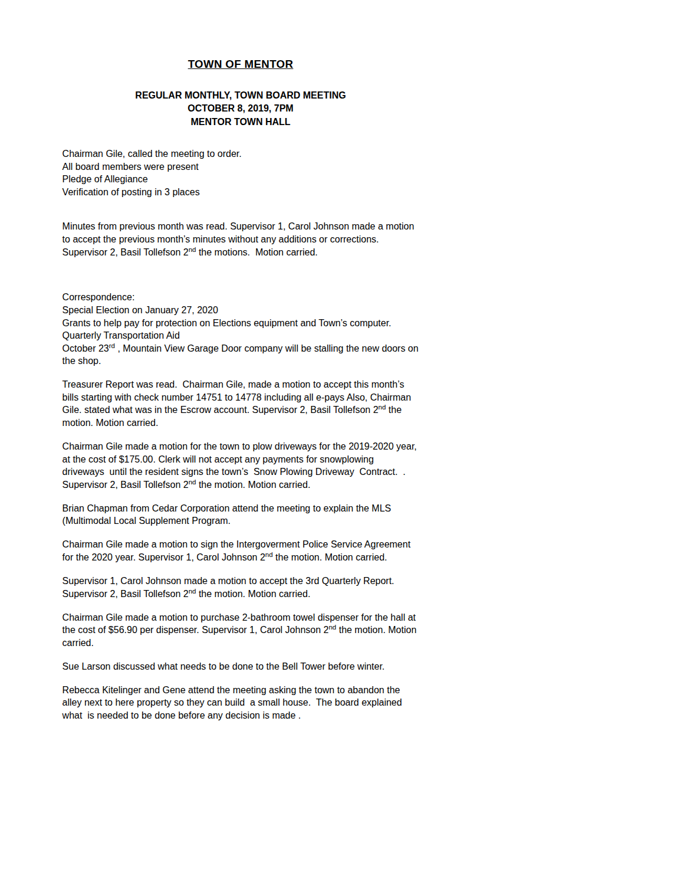TOWN OF MENTOR
REGULAR MONTHLY, TOWN BOARD MEETING
OCTOBER 8, 2019, 7PM
MENTOR TOWN HALL
Chairman Gile, called the meeting to order.
All board members were present
Pledge of Allegiance
Verification of posting in 3 places
Minutes from previous month was read. Supervisor 1, Carol Johnson made a motion to accept the previous month’s minutes without any additions or corrections. Supervisor 2, Basil Tollefson 2nd the motions. Motion carried.
Correspondence:
Special Election on January 27, 2020
Grants to help pay for protection on Elections equipment and Town’s computer.
Quarterly Transportation Aid
October 23rd , Mountain View Garage Door company will be stalling the new doors on the shop.
Treasurer Report was read. Chairman Gile, made a motion to accept this month’s bills starting with check number 14751 to 14778 including all e-pays Also, Chairman Gile. stated what was in the Escrow account. Supervisor 2, Basil Tollefson 2nd the motion. Motion carried.
Chairman Gile made a motion for the town to plow driveways for the 2019-2020 year, at the cost of $175.00. Clerk will not accept any payments for snowplowing driveways until the resident signs the town’s Snow Plowing Driveway Contract. . Supervisor 2, Basil Tollefson 2nd the motion. Motion carried.
Brian Chapman from Cedar Corporation attend the meeting to explain the MLS (Multimodal Local Supplement Program.
Chairman Gile made a motion to sign the Intergoverment Police Service Agreement for the 2020 year. Supervisor 1, Carol Johnson 2nd the motion. Motion carried.
Supervisor 1, Carol Johnson made a motion to accept the 3rd Quarterly Report. Supervisor 2, Basil Tollefson 2nd the motion. Motion carried.
Chairman Gile made a motion to purchase 2-bathroom towel dispenser for the hall at the cost of $56.90 per dispenser. Supervisor 1, Carol Johnson 2nd the motion. Motion carried.
Sue Larson discussed what needs to be done to the Bell Tower before winter.
Rebecca Kitelinger and Gene attend the meeting asking the town to abandon the alley next to here property so they can build a small house. The board explained what is needed to be done before any decision is made .